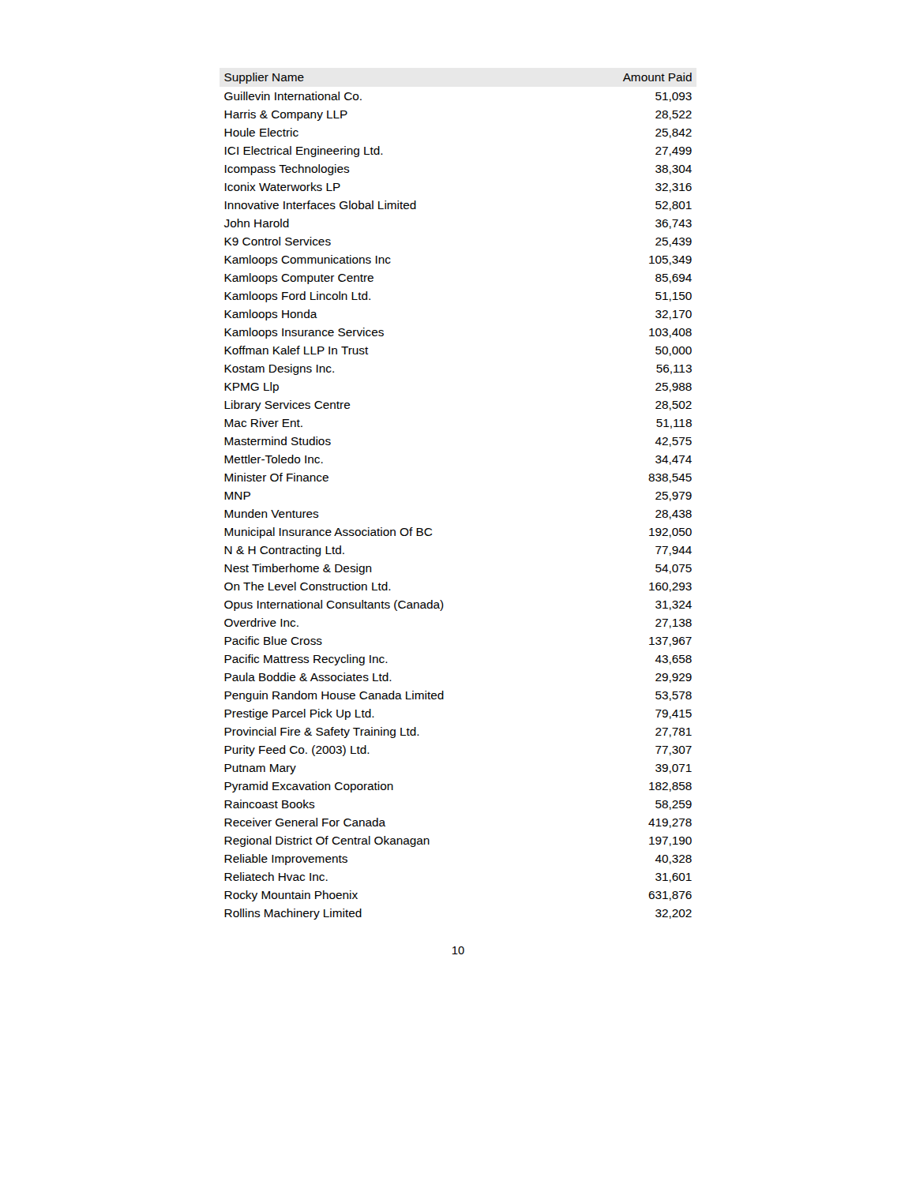| Supplier Name | Amount Paid |
| --- | --- |
| Guillevin International Co. | 51,093 |
| Harris & Company LLP | 28,522 |
| Houle Electric | 25,842 |
| ICI Electrical Engineering Ltd. | 27,499 |
| Icompass Technologies | 38,304 |
| Iconix Waterworks LP | 32,316 |
| Innovative Interfaces Global Limited | 52,801 |
| John Harold | 36,743 |
| K9 Control Services | 25,439 |
| Kamloops Communications Inc | 105,349 |
| Kamloops Computer Centre | 85,694 |
| Kamloops Ford Lincoln Ltd. | 51,150 |
| Kamloops Honda | 32,170 |
| Kamloops Insurance Services | 103,408 |
| Koffman Kalef LLP In Trust | 50,000 |
| Kostam Designs Inc. | 56,113 |
| KPMG Llp | 25,988 |
| Library Services Centre | 28,502 |
| Mac River Ent. | 51,118 |
| Mastermind Studios | 42,575 |
| Mettler-Toledo Inc. | 34,474 |
| Minister Of Finance | 838,545 |
| MNP | 25,979 |
| Munden Ventures | 28,438 |
| Municipal Insurance Association Of BC | 192,050 |
| N & H Contracting Ltd. | 77,944 |
| Nest Timberhome & Design | 54,075 |
| On The Level Construction Ltd. | 160,293 |
| Opus International Consultants (Canada) | 31,324 |
| Overdrive Inc. | 27,138 |
| Pacific Blue Cross | 137,967 |
| Pacific Mattress Recycling Inc. | 43,658 |
| Paula Boddie & Associates Ltd. | 29,929 |
| Penguin Random House Canada Limited | 53,578 |
| Prestige Parcel Pick Up Ltd. | 79,415 |
| Provincial Fire & Safety Training Ltd. | 27,781 |
| Purity Feed Co. (2003) Ltd. | 77,307 |
| Putnam Mary | 39,071 |
| Pyramid Excavation Coporation | 182,858 |
| Raincoast Books | 58,259 |
| Receiver General For Canada | 419,278 |
| Regional District Of Central Okanagan | 197,190 |
| Reliable Improvements | 40,328 |
| Reliatech Hvac Inc. | 31,601 |
| Rocky Mountain Phoenix | 631,876 |
| Rollins Machinery Limited | 32,202 |
10